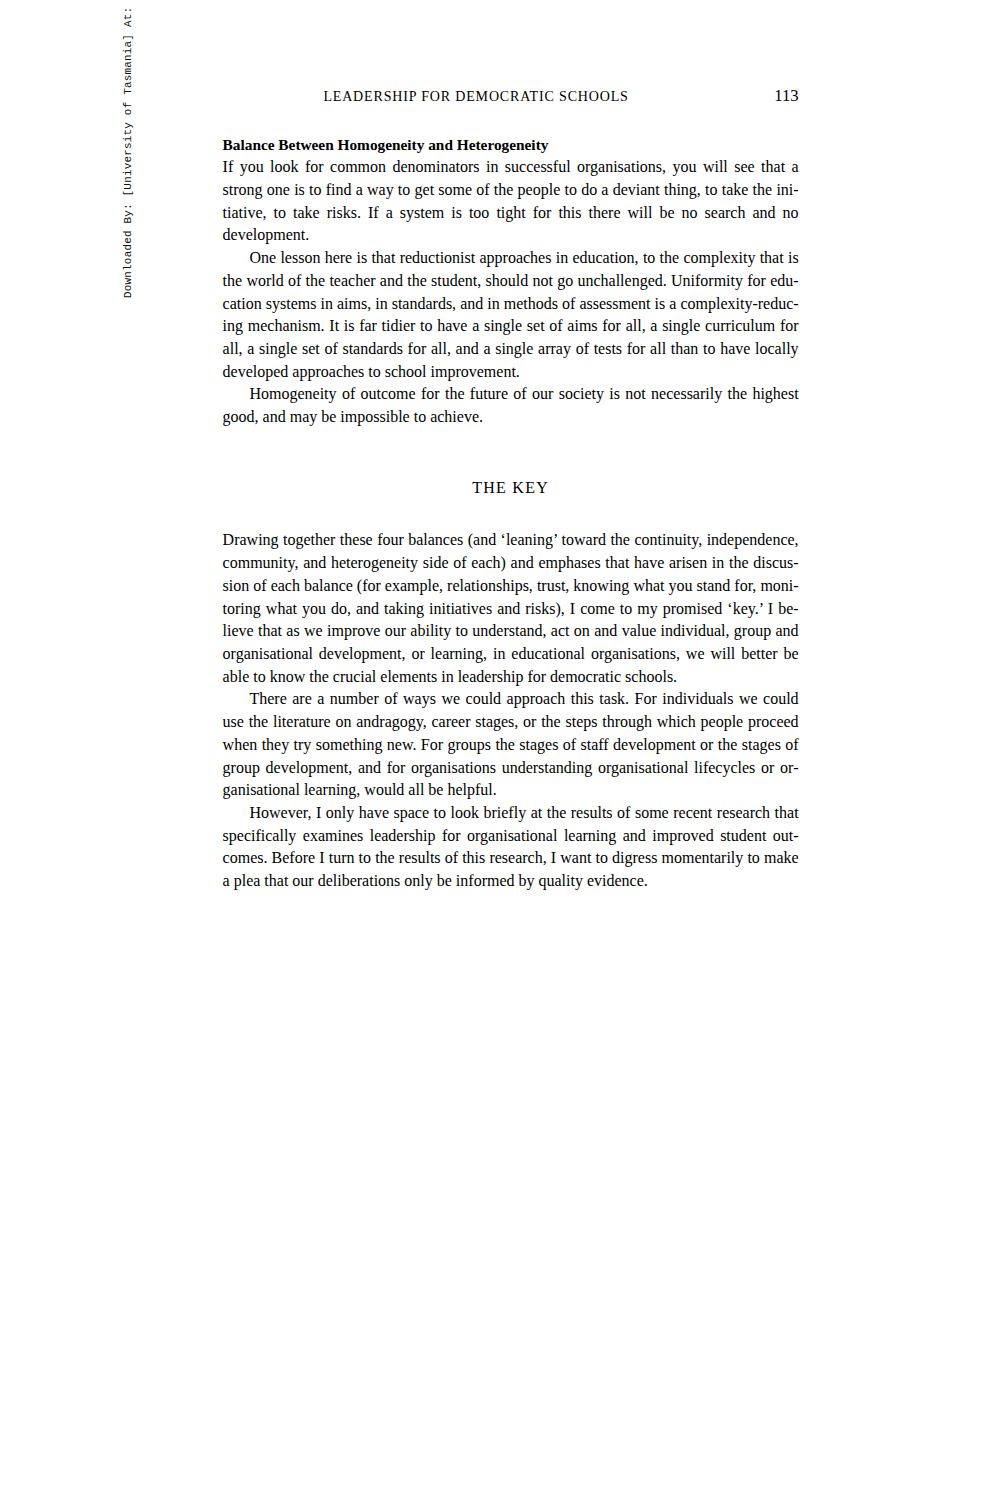Downloaded By: [University of Tasmania] At: 07:10 30 April 2010
LEADERSHIP FOR DEMOCRATIC SCHOOLS 113
Balance Between Homogeneity and Heterogeneity
If you look for common denominators in successful organisations, you will see that a strong one is to find a way to get some of the people to do a deviant thing, to take the initiative, to take risks. If a system is too tight for this there will be no search and no development.
One lesson here is that reductionist approaches in education, to the complexity that is the world of the teacher and the student, should not go unchallenged. Uniformity for education systems in aims, in standards, and in methods of assessment is a complexity-reducing mechanism. It is far tidier to have a single set of aims for all, a single curriculum for all, a single set of standards for all, and a single array of tests for all than to have locally developed approaches to school improvement.
Homogeneity of outcome for the future of our society is not necessarily the highest good, and may be impossible to achieve.
THE KEY
Drawing together these four balances (and ‘leaning’ toward the continuity, independence, community, and heterogeneity side of each) and emphases that have arisen in the discussion of each balance (for example, relationships, trust, knowing what you stand for, monitoring what you do, and taking initiatives and risks), I come to my promised ‘key.’ I believe that as we improve our ability to understand, act on and value individual, group and organisational development, or learning, in educational organisations, we will better be able to know the crucial elements in leadership for democratic schools.
There are a number of ways we could approach this task. For individuals we could use the literature on andragogy, career stages, or the steps through which people proceed when they try something new. For groups the stages of staff development or the stages of group development, and for organisations understanding organisational lifecycles or organisational learning, would all be helpful.
However, I only have space to look briefly at the results of some recent research that specifically examines leadership for organisational learning and improved student outcomes. Before I turn to the results of this research, I want to digress momentarily to make a plea that our deliberations only be informed by quality evidence.